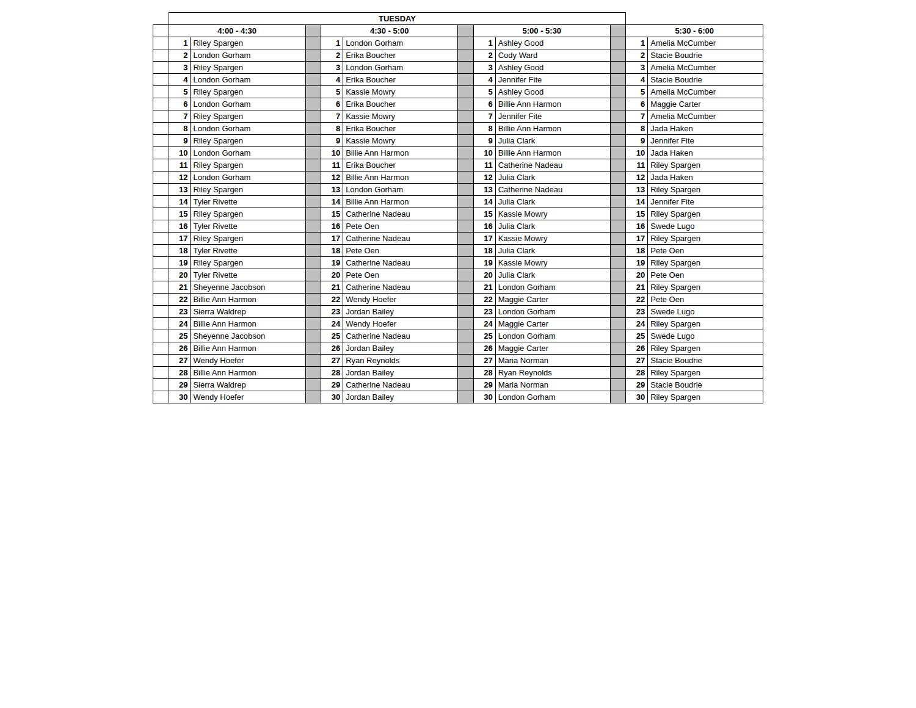| | TUESDAY |
| | 4:00 - 4:30 | | 4:30 - 5:00 | | 5:00 - 5:30 | | 5:30 - 6:00 |
| | 1 | Riley Spargen | | 1 | London Gorham | | 1 | Ashley Good | | 1 | Amelia McCumber |
| | 2 | London Gorham | | 2 | Erika Boucher | | 2 | Cody Ward | | 2 | Stacie Boudrie |
| | 3 | Riley Spargen | | 3 | London Gorham | | 3 | Ashley Good | | 3 | Amelia McCumber |
| | 4 | London Gorham | | 4 | Erika Boucher | | 4 | Jennifer Fite | | 4 | Stacie Boudrie |
| | 5 | Riley Spargen | | 5 | Kassie Mowry | | 5 | Ashley Good | | 5 | Amelia McCumber |
| | 6 | London Gorham | | 6 | Erika Boucher | | 6 | Billie Ann Harmon | | 6 | Maggie Carter |
| | 7 | Riley Spargen | | 7 | Kassie Mowry | | 7 | Jennifer Fite | | 7 | Amelia McCumber |
| | 8 | London Gorham | | 8 | Erika Boucher | | 8 | Billie Ann Harmon | | 8 | Jada Haken |
| | 9 | Riley Spargen | | 9 | Kassie Mowry | | 9 | Julia Clark | | 9 | Jennifer Fite |
| | 10 | London Gorham | | 10 | Billie Ann Harmon | | 10 | Billie Ann Harmon | | 10 | Jada Haken |
| | 11 | Riley Spargen | | 11 | Erika Boucher | | 11 | Catherine Nadeau | | 11 | Riley Spargen |
| | 12 | London Gorham | | 12 | Billie Ann Harmon | | 12 | Julia Clark | | 12 | Jada Haken |
| | 13 | Riley Spargen | | 13 | London Gorham | | 13 | Catherine Nadeau | | 13 | Riley Spargen |
| | 14 | Tyler Rivette | | 14 | Billie Ann Harmon | | 14 | Julia Clark | | 14 | Jennifer Fite |
| | 15 | Riley Spargen | | 15 | Catherine Nadeau | | 15 | Kassie Mowry | | 15 | Riley Spargen |
| | 16 | Tyler Rivette | | 16 | Pete Oen | | 16 | Julia Clark | | 16 | Swede Lugo |
| | 17 | Riley Spargen | | 17 | Catherine Nadeau | | 17 | Kassie Mowry | | 17 | Riley Spargen |
| | 18 | Tyler Rivette | | 18 | Pete Oen | | 18 | Julia Clark | | 18 | Pete Oen |
| | 19 | Riley Spargen | | 19 | Catherine Nadeau | | 19 | Kassie Mowry | | 19 | Riley Spargen |
| | 20 | Tyler Rivette | | 20 | Pete Oen | | 20 | Julia Clark | | 20 | Pete Oen |
| | 21 | Sheyenne Jacobson | | 21 | Catherine Nadeau | | 21 | London Gorham | | 21 | Riley Spargen |
| | 22 | Billie Ann Harmon | | 22 | Wendy Hoefer | | 22 | Maggie Carter | | 22 | Pete Oen |
| | 23 | Sierra Waldrep | | 23 | Jordan Bailey | | 23 | London Gorham | | 23 | Swede Lugo |
| | 24 | Billie Ann Harmon | | 24 | Wendy Hoefer | | 24 | Maggie Carter | | 24 | Riley Spargen |
| | 25 | Sheyenne Jacobson | | 25 | Catherine Nadeau | | 25 | London Gorham | | 25 | Swede Lugo |
| | 26 | Billie Ann Harmon | | 26 | Jordan Bailey | | 26 | Maggie Carter | | 26 | Riley Spargen |
| | 27 | Wendy Hoefer | | 27 | Ryan Reynolds | | 27 | Maria Norman | | 27 | Stacie Boudrie |
| | 28 | Billie Ann Harmon | | 28 | Jordan Bailey | | 28 | Ryan Reynolds | | 28 | Riley Spargen |
| | 29 | Sierra Waldrep | | 29 | Catherine Nadeau | | 29 | Maria Norman | | 29 | Stacie Boudrie |
| | 30 | Wendy Hoefer | | 30 | Jordan Bailey | | 30 | London Gorham | | 30 | Riley Spargen |